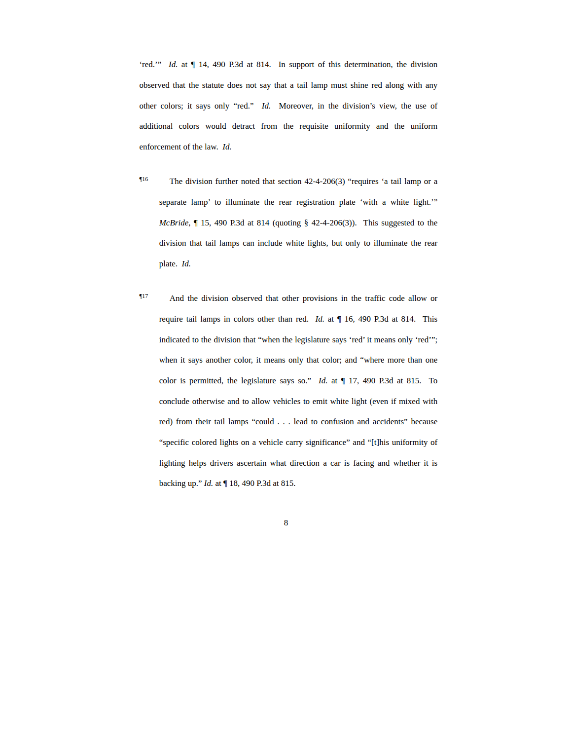‘red.’” Id. at ¶ 14, 490 P.3d at 814. In support of this determination, the division observed that the statute does not say that a tail lamp must shine red along with any other colors; it says only “red.” Id. Moreover, in the division’s view, the use of additional colors would detract from the requisite uniformity and the uniform enforcement of the law. Id.
¶16
The division further noted that section 42-4-206(3) “requires ‘a tail lamp or a separate lamp’ to illuminate the rear registration plate ‘with a white light.’” McBride, ¶ 15, 490 P.3d at 814 (quoting § 42-4-206(3)). This suggested to the division that tail lamps can include white lights, but only to illuminate the rear plate. Id.
¶17
And the division observed that other provisions in the traffic code allow or require tail lamps in colors other than red. Id. at ¶ 16, 490 P.3d at 814. This indicated to the division that “when the legislature says ‘red’ it means only ‘red’”; when it says another color, it means only that color; and “where more than one color is permitted, the legislature says so.” Id. at ¶ 17, 490 P.3d at 815. To conclude otherwise and to allow vehicles to emit white light (even if mixed with red) from their tail lamps “could . . . lead to confusion and accidents” because “specific colored lights on a vehicle carry significance” and “[t]his uniformity of lighting helps drivers ascertain what direction a car is facing and whether it is backing up.” Id. at ¶ 18, 490 P.3d at 815.
8